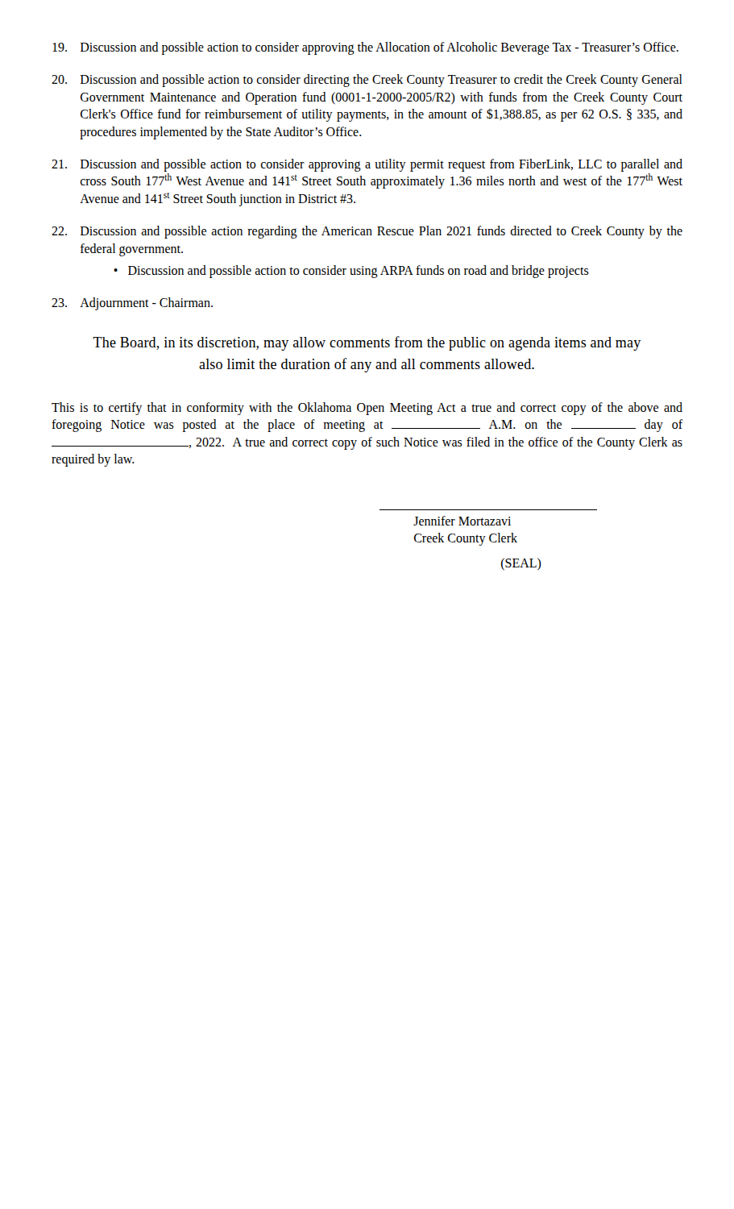19. Discussion and possible action to consider approving the Allocation of Alcoholic Beverage Tax - Treasurer’s Office.
20. Discussion and possible action to consider directing the Creek County Treasurer to credit the Creek County General Government Maintenance and Operation fund (0001-1-2000-2005/R2) with funds from the Creek County Court Clerk's Office fund for reimbursement of utility payments, in the amount of $1,388.85, as per 62 O.S. § 335, and procedures implemented by the State Auditor’s Office.
21. Discussion and possible action to consider approving a utility permit request from FiberLink, LLC to parallel and cross South 177th West Avenue and 141st Street South approximately 1.36 miles north and west of the 177th West Avenue and 141st Street South junction in District #3.
22. Discussion and possible action regarding the American Rescue Plan 2021 funds directed to Creek County by the federal government.
Discussion and possible action to consider using ARPA funds on road and bridge projects
23. Adjournment - Chairman.
The Board, in its discretion, may allow comments from the public on agenda items and may also limit the duration of any and all comments allowed.
This is to certify that in conformity with the Oklahoma Open Meeting Act a true and correct copy of the above and foregoing Notice was posted at the place of meeting at A.M. on the day of , 2022. A true and correct copy of such Notice was filed in the office of the County Clerk as required by law.
Jennifer Mortazavi
Creek County Clerk
(SEAL)